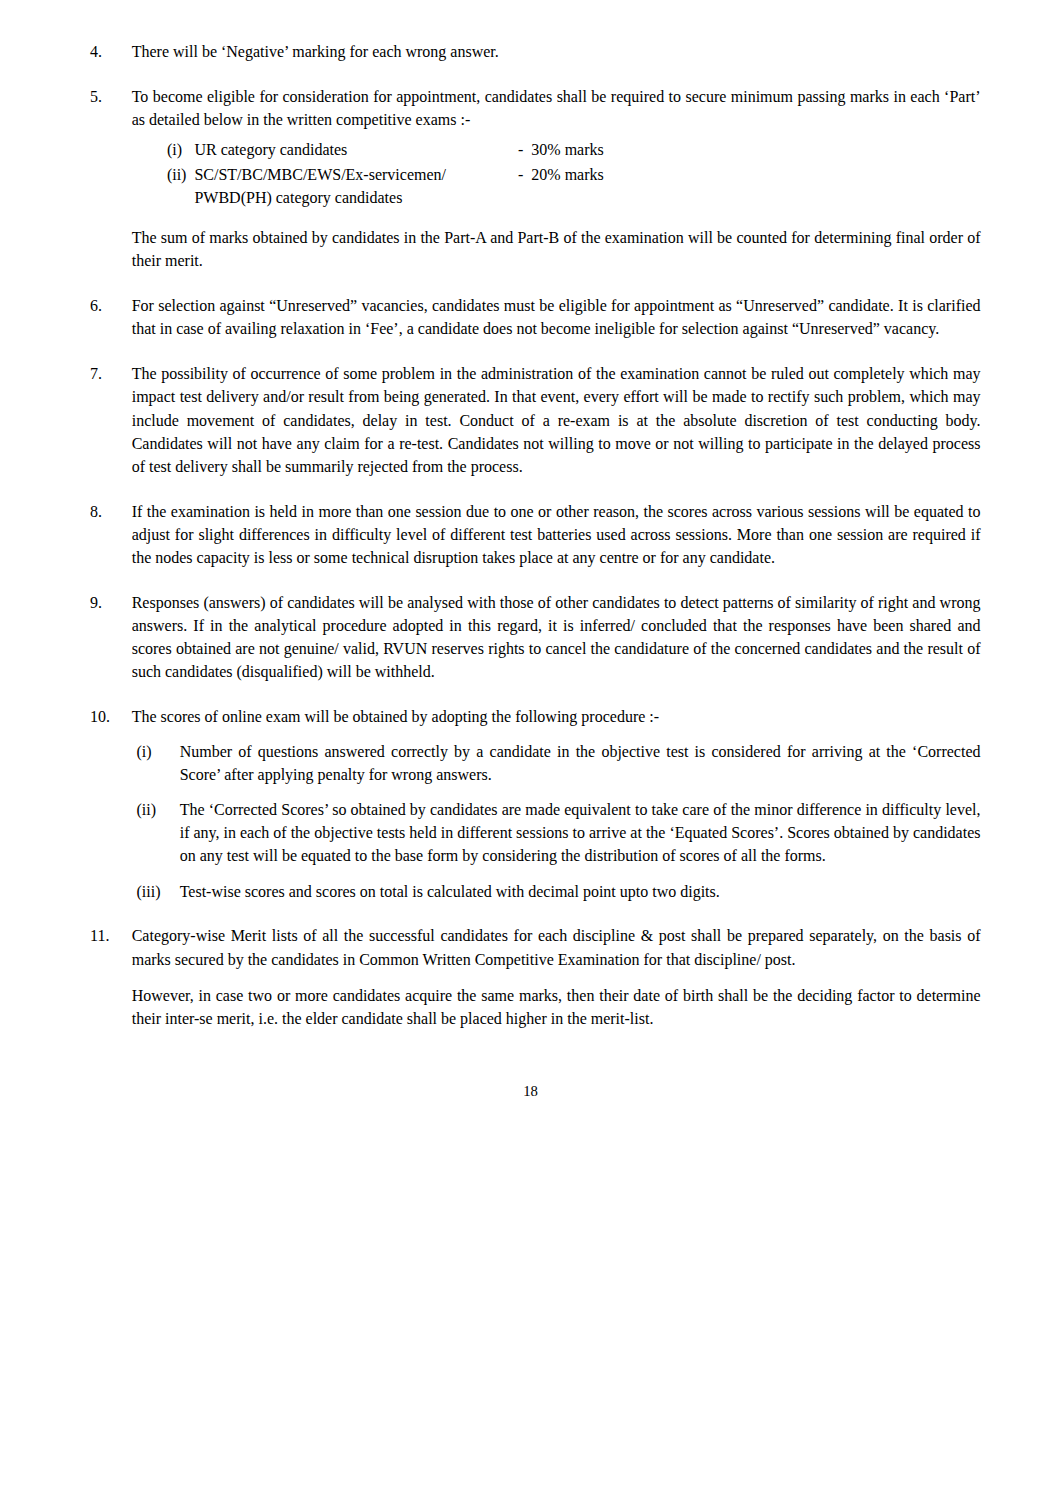There will be ‘Negative’ marking for each wrong answer.
To become eligible for consideration for appointment, candidates shall be required to secure minimum passing marks in each ‘Part’ as detailed below in the written competitive exams :-
| (i) | UR category candidates | - | 30% marks |
| (ii) | SC/ST/BC/MBC/EWS/Ex-servicemen/ PWBD(PH) category candidates | - | 20% marks |
The sum of marks obtained by candidates in the Part-A and Part-B of the examination will be counted for determining final order of their merit.
For selection against “Unreserved” vacancies, candidates must be eligible for appointment as “Unreserved” candidate. It is clarified that in case of availing relaxation in ‘Fee’, a candidate does not become ineligible for selection against “Unreserved” vacancy.
The possibility of occurrence of some problem in the administration of the examination cannot be ruled out completely which may impact test delivery and/or result from being generated. In that event, every effort will be made to rectify such problem, which may include movement of candidates, delay in test. Conduct of a re-exam is at the absolute discretion of test conducting body. Candidates will not have any claim for a re-test. Candidates not willing to move or not willing to participate in the delayed process of test delivery shall be summarily rejected from the process.
If the examination is held in more than one session due to one or other reason, the scores across various sessions will be equated to adjust for slight differences in difficulty level of different test batteries used across sessions. More than one session are required if the nodes capacity is less or some technical disruption takes place at any centre or for any candidate.
Responses (answers) of candidates will be analysed with those of other candidates to detect patterns of similarity of right and wrong answers. If in the analytical procedure adopted in this regard, it is inferred/ concluded that the responses have been shared and scores obtained are not genuine/ valid, RVUN reserves rights to cancel the candidature of the concerned candidates and the result of such candidates (disqualified) will be withheld.
The scores of online exam will be obtained by adopting the following procedure :-
Number of questions answered correctly by a candidate in the objective test is considered for arriving at the ‘Corrected Score’ after applying penalty for wrong answers.
The ‘Corrected Scores’ so obtained by candidates are made equivalent to take care of the minor difference in difficulty level, if any, in each of the objective tests held in different sessions to arrive at the ‘Equated Scores’. Scores obtained by candidates on any test will be equated to the base form by considering the distribution of scores of all the forms.
Test-wise scores and scores on total is calculated with decimal point upto two digits.
Category-wise Merit lists of all the successful candidates for each discipline & post shall be prepared separately, on the basis of marks secured by the candidates in Common Written Competitive Examination for that discipline/ post.
However, in case two or more candidates acquire the same marks, then their date of birth shall be the deciding factor to determine their inter-se merit, i.e. the elder candidate shall be placed higher in the merit-list.
18